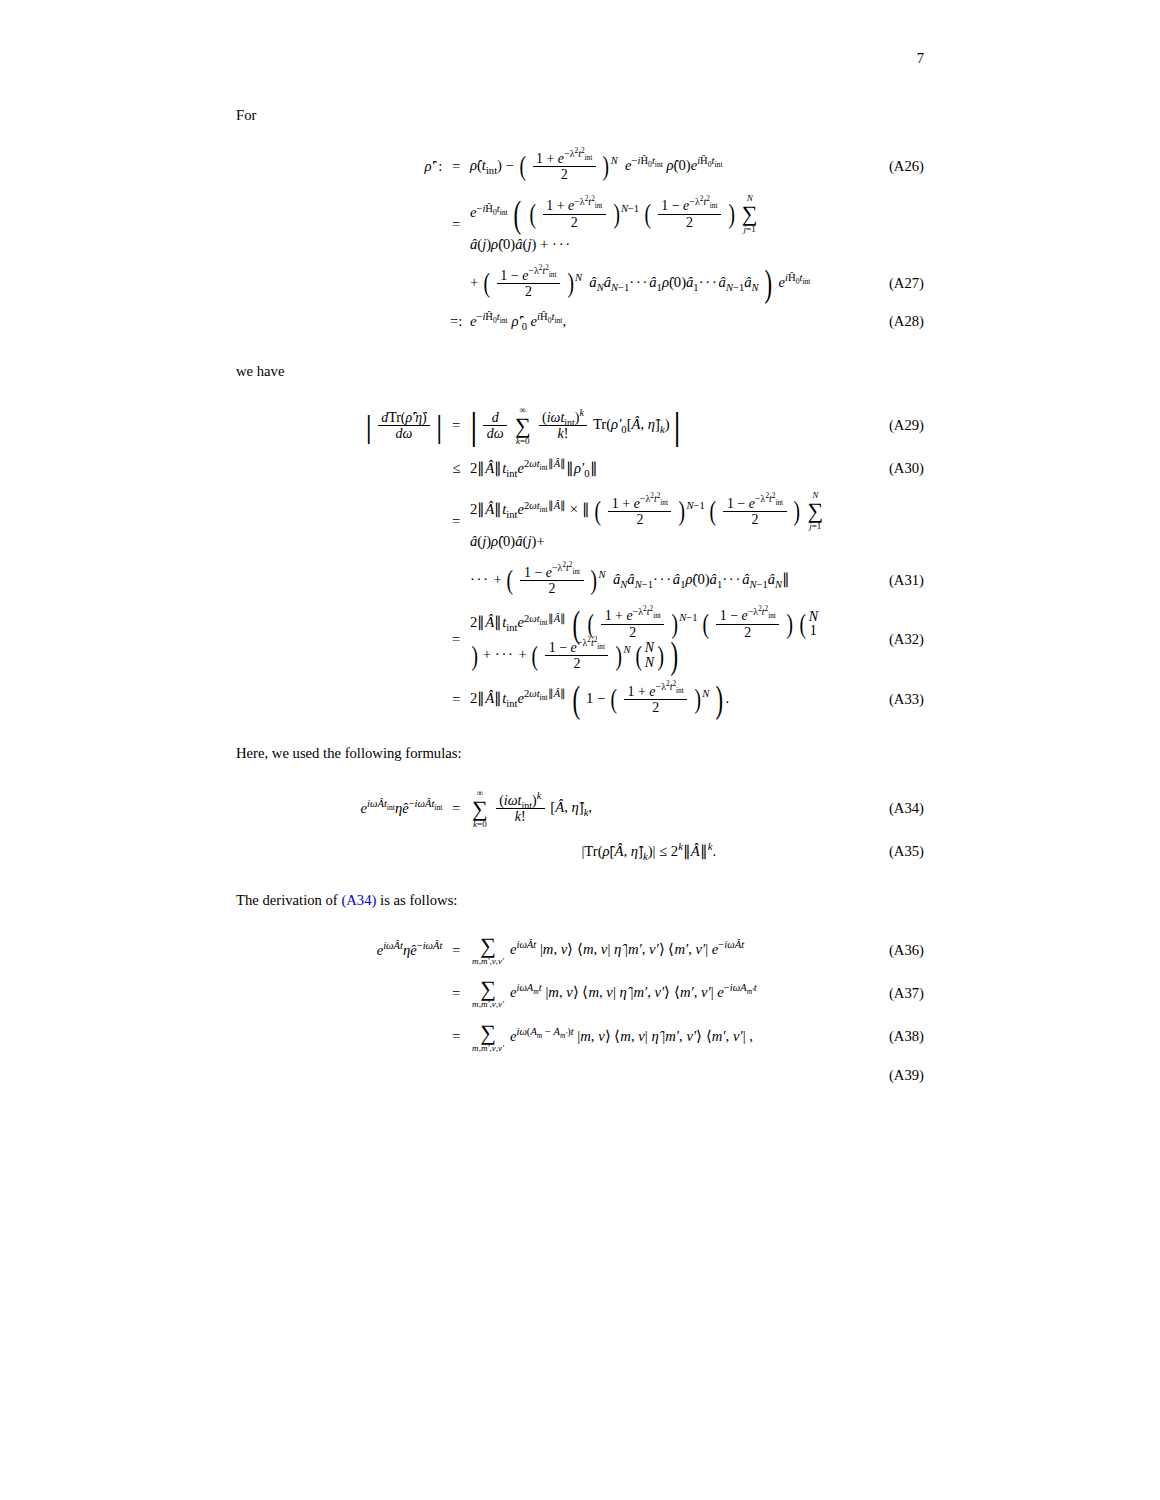7
For
| ρ̂′ : | = | ρ̂ ( t int ) − ( 1 + e −λ 2 t 2 int 2 ) N e − i Ĥ 0 t int ρ̂ (0) e i Ĥ 0 t int | (A26) |
| | = | e − i Ĥ 0 t int ( ( 1 + e −λ 2 t 2 int 2 ) N −1 ( 1 − e −λ 2 t 2 int 2 ) N ∑ j =1 â ( j ) ρ̂ (0) â ( j ) + ··· | |
| | | + ( 1 − e −λ 2 t 2 int 2 ) N â N â N −1 ··· â 1 ρ̂ (0) â 1 ··· â N −1 â N ) e i Ĥ 0 t int | (A27) |
| | =: | e − i Ĥ 0 t int ρ̂′ 0 e i Ĥ 0 t int , | (A28) |
we have
| / d Tr( ρ̂′η̂ ) dω / | = | / d dω ∞ ∑ k =0 ( iωt int ) k k ! Tr( ρ′ 0 [ Â , η̂ ] k ) / | (A29) |
| | ≤ | 2∥ Â ∥ t int e 2 ωt int ∥ Â ∥ ∥ ρ′ 0 ∥ | (A30) |
| | = | 2∥ Â ∥ t int e 2 ωt int ∥ Â ∥ × ∥ ( 1 + e −λ 2 t 2 int 2 ) N −1 ( 1 − e −λ 2 t 2 int 2 ) N ∑ j =1 â ( j ) ρ̂ (0) â ( j )+ | |
| | | ··· + ( 1 − e −λ 2 t 2 int 2 ) N â N â N −1 ··· â 1 ρ̂ (0) â 1 ··· â N −1 â N ∥ | (A31) |
| | = | 2∥ Â ∥ t int e 2 ωt int ∥ Â ∥ ( ( 1 + e −λ 2 t 2 int 2 ) N −1 ( 1 − e −λ 2 t 2 int 2 ) ( N 1 ) + ··· + ( 1 − e −λ 2 t 2 int 2 ) N ( N N ) ) | (A32) |
| | = | 2∥ Â ∥ t int e 2 ωt int ∥ Â ∥ ( 1 − ( 1 + e −λ 2 t 2 int 2 ) N ) . | (A33) |
Here, we used the following formulas:
| e iωÂt int η̂e − iωÂt int | = | ∞ ∑ k =0 ( iωt int ) k k ! [ Â , η̂ ] k , | (A34) |
| | | /Tr( ρ̂ [ Â , η̂ ] k )/ ≤ 2 k ∥ Â ∥ k . | (A35) |
The derivation of (A34) is as follows:
| e iωÂt η̂e − iωÂt | = | ∑ m , m′ , ν , ν′ e iωÂt / m , ν ⟩ ⟨ m , ν / η̂ / m′ , ν′ ⟩ ⟨ m′ , ν′ / e − iωÂt | (A36) |
| | = | ∑ m , m′ , ν , ν′ e iωA m t / m , ν ⟩ ⟨ m , ν / η̂ / m′ , ν′ ⟩ ⟨ m′ , ν′ / e − iωA m′ t | (A37) |
| | = | ∑ m , m′ , ν , ν′ e iω ( A m − A m′ ) t / m , ν ⟩ ⟨ m , ν / η̂ / m′ , ν′ ⟩ ⟨ m′ , ν′ / , | (A38) |
| | | | (A39) |